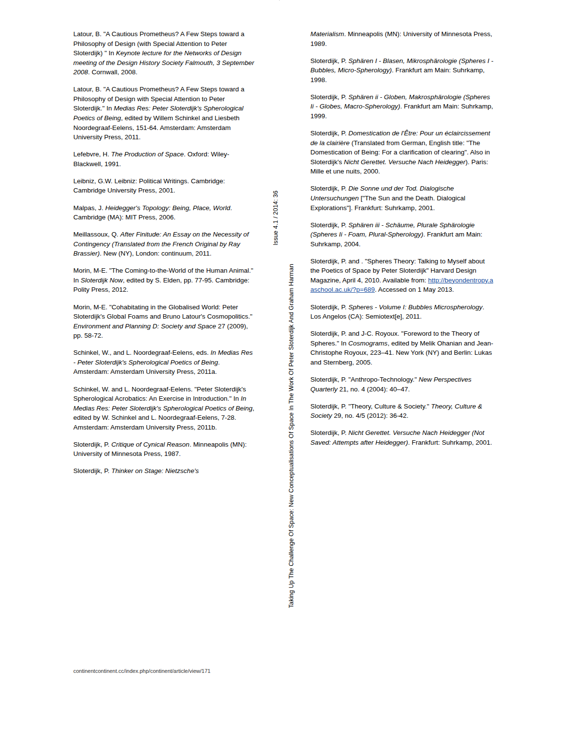Latour, B. "A Cautious Prometheus? A Few Steps toward a Philosophy of Design (with Special Attention to Peter Sloterdijk) " In Keynote lecture for the Networks of Design meeting of the Design History Society Falmouth, 3 September 2008. Cornwall, 2008.
Latour, B. "A Cautious Prometheus? A Few Steps toward a Philosophy of Design with Special Attention to Peter Sloterdijk." In Medias Res: Peter Sloterdijk's Spherological Poetics of Being, edited by Willem Schinkel and Liesbeth Noordegraaf-Eelens, 151-64. Amsterdam: Amsterdam University Press, 2011.
Lefebvre, H. The Production of Space. Oxford: Wiley-Blackwell, 1991.
Leibniz, G.W. Leibniz: Political Writings. Cambridge: Cambridge University Press, 2001.
Malpas, J. Heidegger's Topology: Being, Place, World. Cambridge (MA): MIT Press, 2006.
Meillassoux, Q. After Finitude: An Essay on the Necessity of Contingency (Translated from the French Original by Ray Brassier). New (NY), London: continuum, 2011.
Morin, M-E. "The Coming-to-the-World of the Human Animal." In Sloterdijk Now, edited by S. Elden, pp. 77-95. Cambridge: Polity Press, 2012.
Morin, M-E. "Cohabitating in the Globalised World: Peter Sloterdijk's Global Foams and Bruno Latour's Cosmopolitics." Environment and Planning D: Society and Space 27 (2009), pp. 58-72.
Schinkel, W., and L. Noordegraaf-Eelens, eds. In Medias Res - Peter Sloterdijk's Spherological Poetics of Being. Amsterdam: Amsterdam University Press, 2011a.
Schinkel, W. and L. Noordegraaf-Eelens. "Peter Sloterdijk's Spherological Acrobatics: An Exercise in Introduction." In In Medias Res: Peter Sloterdijk's Spherological Poetics of Being, edited by W. Schinkel and L. Noordegraaf-Eelens, 7-28. Amsterdam: Amsterdam University Press, 2011b.
Sloterdijk, P. Critique of Cynical Reason. Minneapolis (MN): University of Minnesota Press, 1987.
Sloterdijk, P. Thinker on Stage: Nietzsche's
Issue 4.1 / 2014: 36
Taking Up The Challenge Of Space: New Conceptualisations Of Space In The Work Of Peter Sloterdijk And Graham Harman
Marijn Nieuwenhuis
Materialism. Minneapolis (MN): University of Minnesota Press, 1989.
Sloterdijk, P. Sphären I - Blasen, Mikrosphärologie (Spheres I - Bubbles, Micro-Spherology). Frankfurt am Main: Suhrkamp, 1998.
Sloterdijk, P. Sphären ii - Globen, Makrosphärologie (Spheres Ii - Globes, Macro-Spherology). Frankfurt am Main: Suhrkamp, 1999.
Sloterdijk, P. Domestication de l'Être: Pour un éclaircissement de la clairière (Translated from German, English title: "The Domestication of Being: For a clarification of clearing". Also in Sloterdijk's Nicht Gerettet. Versuche Nach Heidegger). Paris: Mille et une nuits, 2000.
Sloterdijk, P. Die Sonne und der Tod. Dialogische Untersuchungen ["The Sun and the Death. Dialogical Explorations"]. Frankfurt: Suhrkamp, 2001.
Sloterdijk, P. Sphären iii - Schäume, Plurale Sphärologie (Spheres Ii - Foam, Plural-Spherology). Frankfurt am Main: Suhrkamp, 2004.
Sloterdijk, P. and . "Spheres Theory: Talking to Myself about the Poetics of Space by Peter Sloterdijk" Harvard Design Magazine, April 4, 2010. Available from: http://beyondentropy.aaschool.ac.uk/?p=689. Accessed on 1 May 2013.
Sloterdijk, P. Spheres - Volume I: Bubbles Microspherology. Los Angelos (CA): Semiotext[e], 2011.
Sloterdijk, P. and J-C. Royoux. "Foreword to the Theory of Spheres." In Cosmograms, edited by Melik Ohanian and Jean-Christophe Royoux, 223–41. New York (NY) and Berlin: Lukas and Sternberg, 2005.
Sloterdijk, P. "Anthropo-Technology." New Perspectives Quarterly 21, no. 4 (2004): 40–47.
Sloterdijk, P. "Theory, Culture & Society." Theory, Culture & Society 29, no. 4/5 (2012): 36-42.
Sloterdijk, P. Nicht Gerettet. Versuche Nach Heidegger (Not Saved: Attempts after Heidegger). Frankfurt: Suhrkamp, 2001.
continentcontinent.cc/index.php/continent/article/view/171